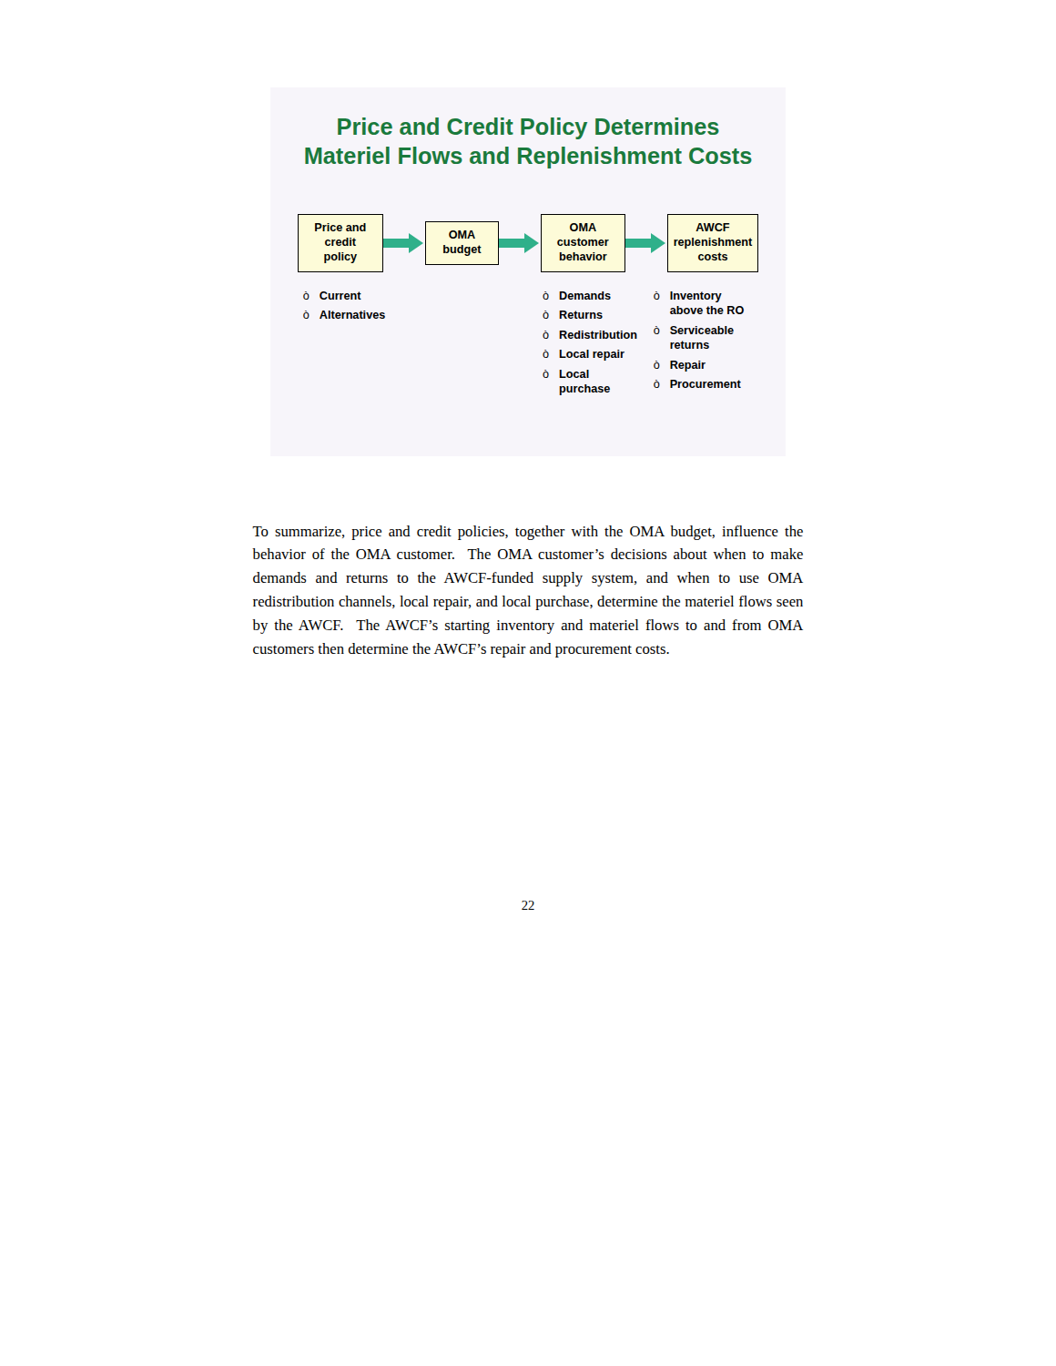Price and Credit Policy Determines
Materiel Flows and Replenishment Costs
| Price and credit policy | | OMA budget | | OMA customer behavior | | AWCF replenishment costs |
| Current Alternatives | | Demands Returns Redistribution Local repair Local purchase | Inventory above the RO Serviceable returns Repair Procurement |
To summarize, price and credit policies, together with the OMA budget, influence the behavior of the OMA customer. The OMA customer’s decisions about when to make demands and returns to the AWCF-funded supply system, and when to use OMA redistribution channels, local repair, and local purchase, determine the materiel flows seen by the AWCF. The AWCF’s starting inventory and materiel flows to and from OMA customers then determine the AWCF’s repair and procurement costs.
22